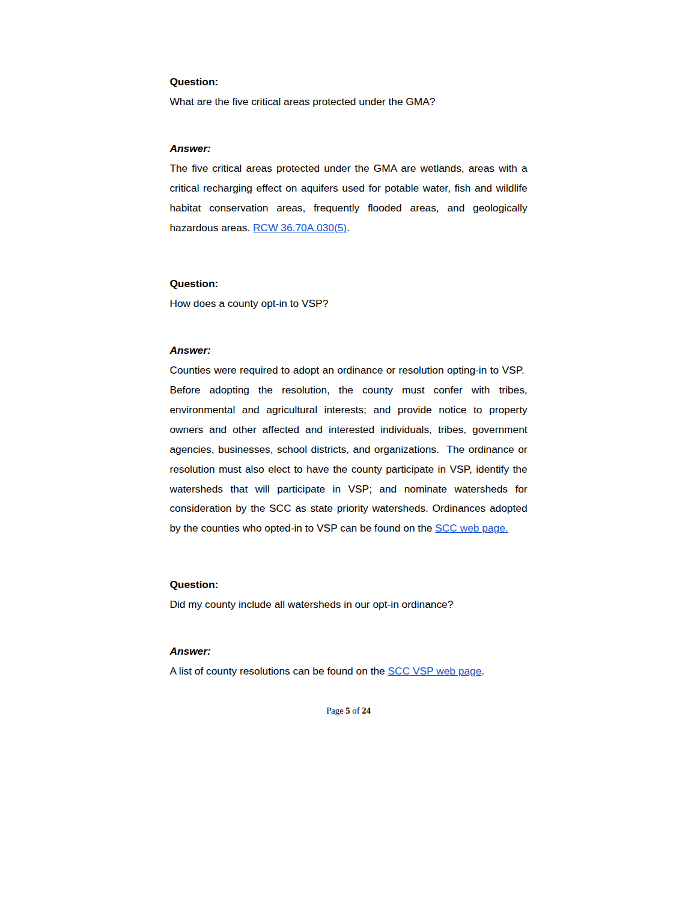Question:
What are the five critical areas protected under the GMA?
Answer:
The five critical areas protected under the GMA are wetlands, areas with a critical recharging effect on aquifers used for potable water, fish and wildlife habitat conservation areas, frequently flooded areas, and geologically hazardous areas. RCW 36.70A.030(5).
Question:
How does a county opt-in to VSP?
Answer:
Counties were required to adopt an ordinance or resolution opting-in to VSP. Before adopting the resolution, the county must confer with tribes, environmental and agricultural interests; and provide notice to property owners and other affected and interested individuals, tribes, government agencies, businesses, school districts, and organizations. The ordinance or resolution must also elect to have the county participate in VSP, identify the watersheds that will participate in VSP; and nominate watersheds for consideration by the SCC as state priority watersheds. Ordinances adopted by the counties who opted-in to VSP can be found on the SCC web page.
Question:
Did my county include all watersheds in our opt-in ordinance?
Answer:
A list of county resolutions can be found on the SCC VSP web page.
Page 5 of 24